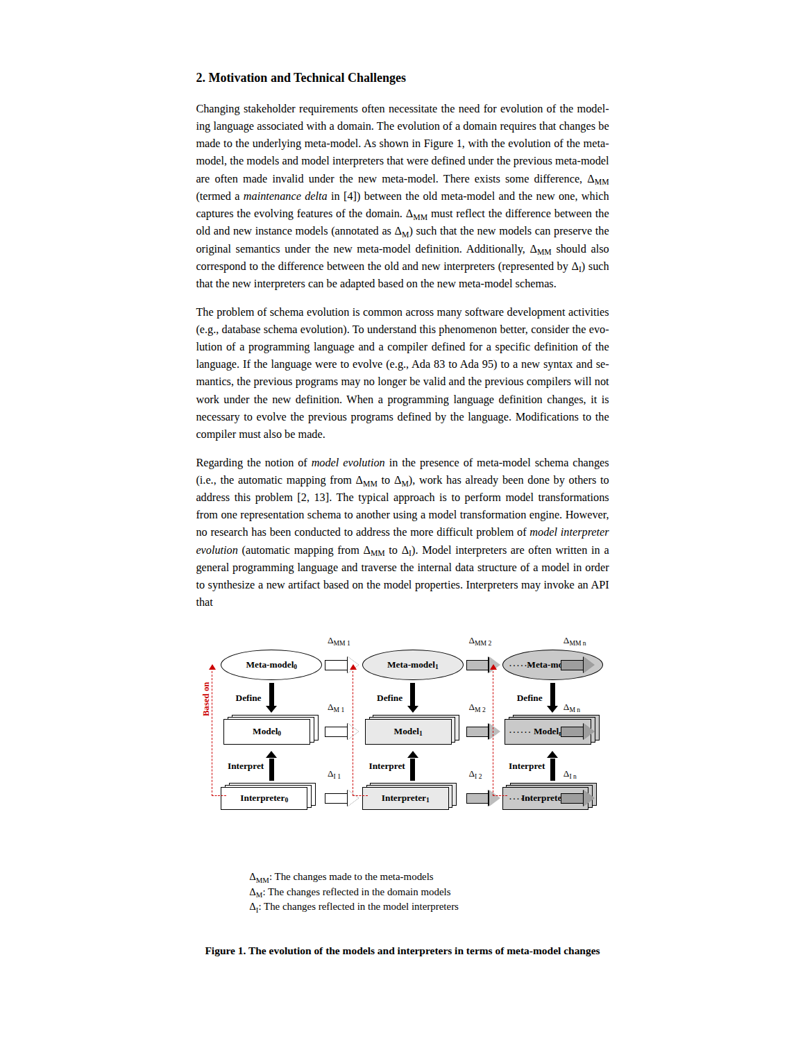2. Motivation and Technical Challenges
Changing stakeholder requirements often necessitate the need for evolution of the modeling language associated with a domain. The evolution of a domain requires that changes be made to the underlying meta-model. As shown in Figure 1, with the evolution of the meta-model, the models and model interpreters that were defined under the previous meta-model are often made invalid under the new meta-model. There exists some difference, ΔMM (termed a maintenance delta in [4]) between the old meta-model and the new one, which captures the evolving features of the domain. ΔMM must reflect the difference between the old and new instance models (annotated as ΔM) such that the new models can preserve the original semantics under the new meta-model definition. Additionally, ΔMM should also correspond to the difference between the old and new interpreters (represented by ΔI) such that the new interpreters can be adapted based on the new meta-model schemas.
The problem of schema evolution is common across many software development activities (e.g., database schema evolution). To understand this phenomenon better, consider the evolution of a programming language and a compiler defined for a specific definition of the language. If the language were to evolve (e.g., Ada 83 to Ada 95) to a new syntax and semantics, the previous programs may no longer be valid and the previous compilers will not work under the new definition. When a programming language definition changes, it is necessary to evolve the previous programs defined by the language. Modifications to the compiler must also be made.
Regarding the notion of model evolution in the presence of meta-model schema changes (i.e., the automatic mapping from ΔMM to ΔM), work has already been done by others to address this problem [2, 13]. The typical approach is to perform model transformations from one representation schema to another using a model transformation engine. However, no research has been conducted to address the more difficult problem of model interpreter evolution (automatic mapping from ΔMM to ΔI). Model interpreters are often written in a general programming language and traverse the internal data structure of a model in order to synthesize a new artifact based on the model properties. Interpreters may invoke an API that
Meta-model0
Meta-model1
Meta-modeln
ΔMM 1
ΔMM 2
······
ΔMM n
Define
Define
Define
Model0
Model1
Modeln
ΔM 1
ΔM 2
······
ΔM n
Interpret
Interpret
Interpret
Interpreter0
Interpreter1
Interpretern
ΔI 1
ΔI 2
······
ΔI n
Based on
ΔMM: The changes made to the meta-models
ΔM: The changes reflected in the domain models
ΔI: The changes reflected in the model interpreters
Figure 1. The evolution of the models and interpreters in terms of meta-model changes